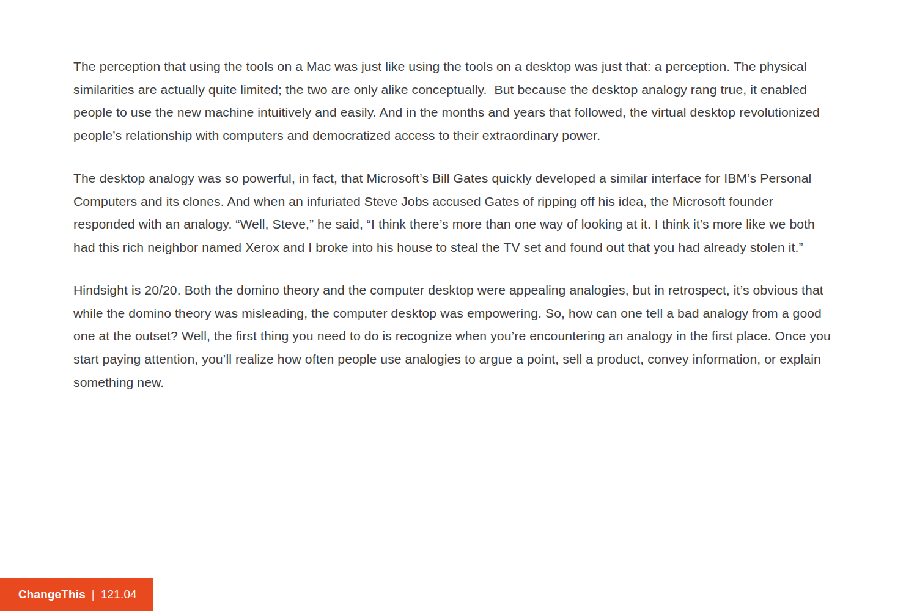The perception that using the tools on a Mac was just like using the tools on a desktop was just that: a perception. The physical similarities are actually quite limited; the two are only alike conceptually. But because the desktop analogy rang true, it enabled people to use the new machine intuitively and easily. And in the months and years that followed, the virtual desktop revolutionized people’s relationship with computers and democratized access to their extraordinary power.
The desktop analogy was so powerful, in fact, that Microsoft’s Bill Gates quickly developed a similar interface for IBM’s Personal Computers and its clones. And when an infuriated Steve Jobs accused Gates of ripping off his idea, the Microsoft founder responded with an analogy. “Well, Steve,” he said, “I think there’s more than one way of looking at it. I think it’s more like we both had this rich neighbor named Xerox and I broke into his house to steal the TV set and found out that you had already stolen it.”
Hindsight is 20/20. Both the domino theory and the computer desktop were appealing analogies, but in retrospect, it’s obvious that while the domino theory was misleading, the computer desktop was empowering. So, how can one tell a bad analogy from a good one at the outset? Well, the first thing you need to do is recognize when you’re encountering an analogy in the first place. Once you start paying attention, you’ll realize how often people use analogies to argue a point, sell a product, convey information, or explain something new.
ChangeThis|121.04